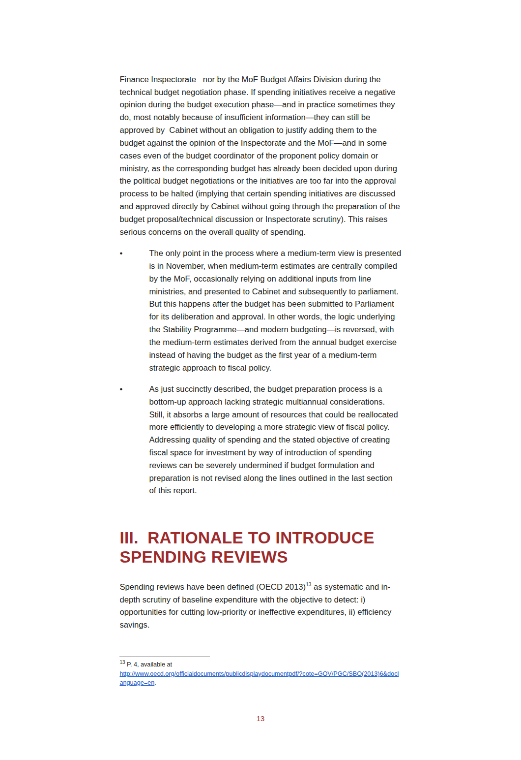Finance Inspectorate nor by the MoF Budget Affairs Division during the technical budget negotiation phase. If spending initiatives receive a negative opinion during the budget execution phase—and in practice sometimes they do, most notably because of insufficient information—they can still be approved by Cabinet without an obligation to justify adding them to the budget against the opinion of the Inspectorate and the MoF—and in some cases even of the budget coordinator of the proponent policy domain or ministry, as the corresponding budget has already been decided upon during the political budget negotiations or the initiatives are too far into the approval process to be halted (implying that certain spending initiatives are discussed and approved directly by Cabinet without going through the preparation of the budget proposal/technical discussion or Inspectorate scrutiny). This raises serious concerns on the overall quality of spending.
• The only point in the process where a medium-term view is presented is in November, when medium-term estimates are centrally compiled by the MoF, occasionally relying on additional inputs from line ministries, and presented to Cabinet and subsequently to parliament. But this happens after the budget has been submitted to Parliament for its deliberation and approval. In other words, the logic underlying the Stability Programme—and modern budgeting—is reversed, with the medium-term estimates derived from the annual budget exercise instead of having the budget as the first year of a medium-term strategic approach to fiscal policy.
• As just succinctly described, the budget preparation process is a bottom-up approach lacking strategic multiannual considerations. Still, it absorbs a large amount of resources that could be reallocated more efficiently to developing a more strategic view of fiscal policy. Addressing quality of spending and the stated objective of creating fiscal space for investment by way of introduction of spending reviews can be severely undermined if budget formulation and preparation is not revised along the lines outlined in the last section of this report.
III. RATIONALE TO INTRODUCE SPENDING REVIEWS
Spending reviews have been defined (OECD 2013)13 as systematic and in-depth scrutiny of baseline expenditure with the objective to detect: i) opportunities for cutting low-priority or ineffective expenditures, ii) efficiency savings.
13 P. 4, available at
http://www.oecd.org/officialdocuments/publicdisplaydocumentpdf/?cote=GOV/PGC/SBO(2013)6&doclanguage=en.
13